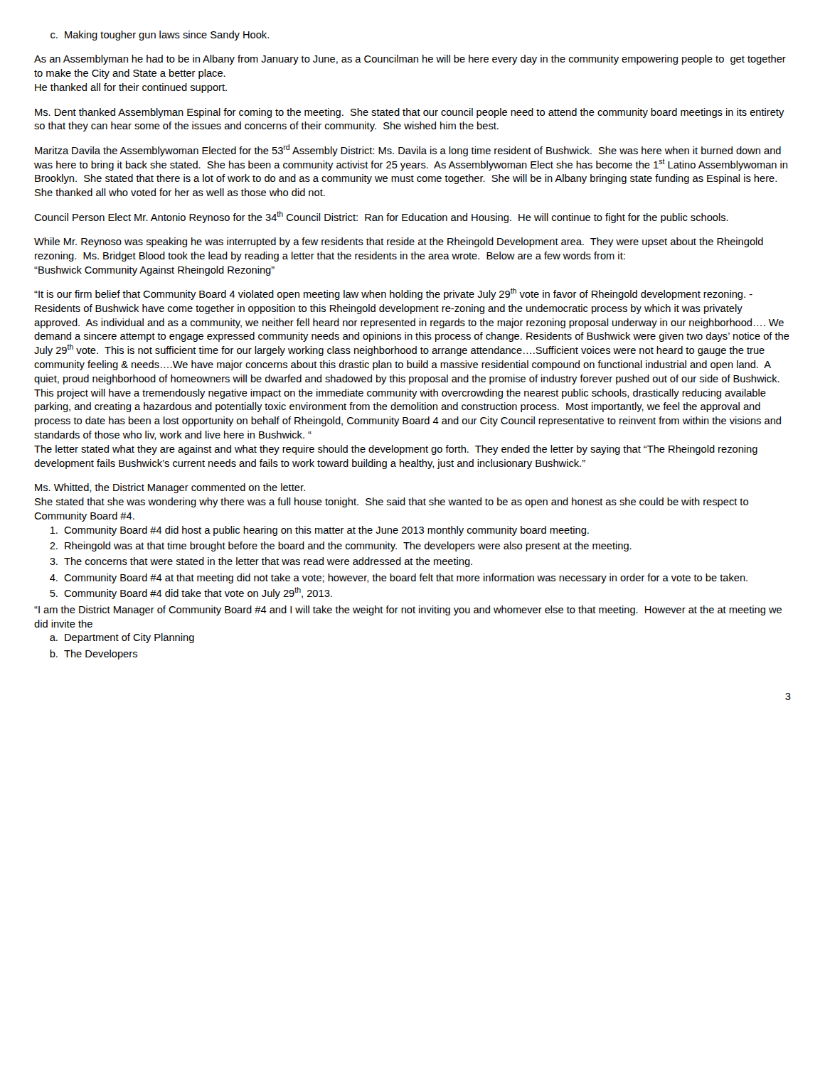Making tougher gun laws since Sandy Hook.
As an Assemblyman he had to be in Albany from January to June, as a Councilman he will be here every day in the community empowering people to get together to make the City and State a better place.
He thanked all for their continued support.
Ms. Dent thanked Assemblyman Espinal for coming to the meeting. She stated that our council people need to attend the community board meetings in its entirety so that they can hear some of the issues and concerns of their community. She wished him the best.
Maritza Davila the Assemblywoman Elected for the 53rd Assembly District: Ms. Davila is a long time resident of Bushwick. She was here when it burned down and was here to bring it back she stated. She has been a community activist for 25 years. As Assemblywoman Elect she has become the 1st Latino Assemblywoman in Brooklyn. She stated that there is a lot of work to do and as a community we must come together. She will be in Albany bringing state funding as Espinal is here. She thanked all who voted for her as well as those who did not.
Council Person Elect Mr. Antonio Reynoso for the 34th Council District: Ran for Education and Housing. He will continue to fight for the public schools.
While Mr. Reynoso was speaking he was interrupted by a few residents that reside at the Rheingold Development area. They were upset about the Rheingold rezoning. Ms. Bridget Blood took the lead by reading a letter that the residents in the area wrote. Below are a few words from it:
“Bushwick Community Against Rheingold Rezoning”
“It is our firm belief that Community Board 4 violated open meeting law when holding the private July 29th vote in favor of Rheingold development rezoning. - Residents of Bushwick have come together in opposition to this Rheingold development re-zoning and the undemocratic process by which it was privately approved. As individual and as a community, we neither fell heard nor represented in regards to the major rezoning proposal underway in our neighborhood…. We demand a sincere attempt to engage expressed community needs and opinions in this process of change. Residents of Bushwick were given two days’ notice of the July 29th vote. This is not sufficient time for our largely working class neighborhood to arrange attendance….Sufficient voices were not heard to gauge the true community feeling & needs….We have major concerns about this drastic plan to build a massive residential compound on functional industrial and open land. A quiet, proud neighborhood of homeowners will be dwarfed and shadowed by this proposal and the promise of industry forever pushed out of our side of Bushwick. This project will have a tremendously negative impact on the immediate community with overcrowding the nearest public schools, drastically reducing available parking, and creating a hazardous and potentially toxic environment from the demolition and construction process. Most importantly, we feel the approval and process to date has been a lost opportunity on behalf of Rheingold, Community Board 4 and our City Council representative to reinvent from within the visions and standards of those who liv, work and live here in Bushwick. “
The letter stated what they are against and what they require should the development go forth. They ended the letter by saying that “The Rheingold rezoning development fails Bushwick’s current needs and fails to work toward building a healthy, just and inclusionary Bushwick.”
Ms. Whitted, the District Manager commented on the letter.
She stated that she was wondering why there was a full house tonight. She said that she wanted to be as open and honest as she could be with respect to Community Board #4.
Community Board #4 did host a public hearing on this matter at the June 2013 monthly community board meeting.
Rheingold was at that time brought before the board and the community. The developers were also present at the meeting.
The concerns that were stated in the letter that was read were addressed at the meeting.
Community Board #4 at that meeting did not take a vote; however, the board felt that more information was necessary in order for a vote to be taken.
Community Board #4 did take that vote on July 29th, 2013.
“I am the District Manager of Community Board #4 and I will take the weight for not inviting you and whomever else to that meeting. However at the at meeting we did invite the
Department of City Planning
The Developers
3